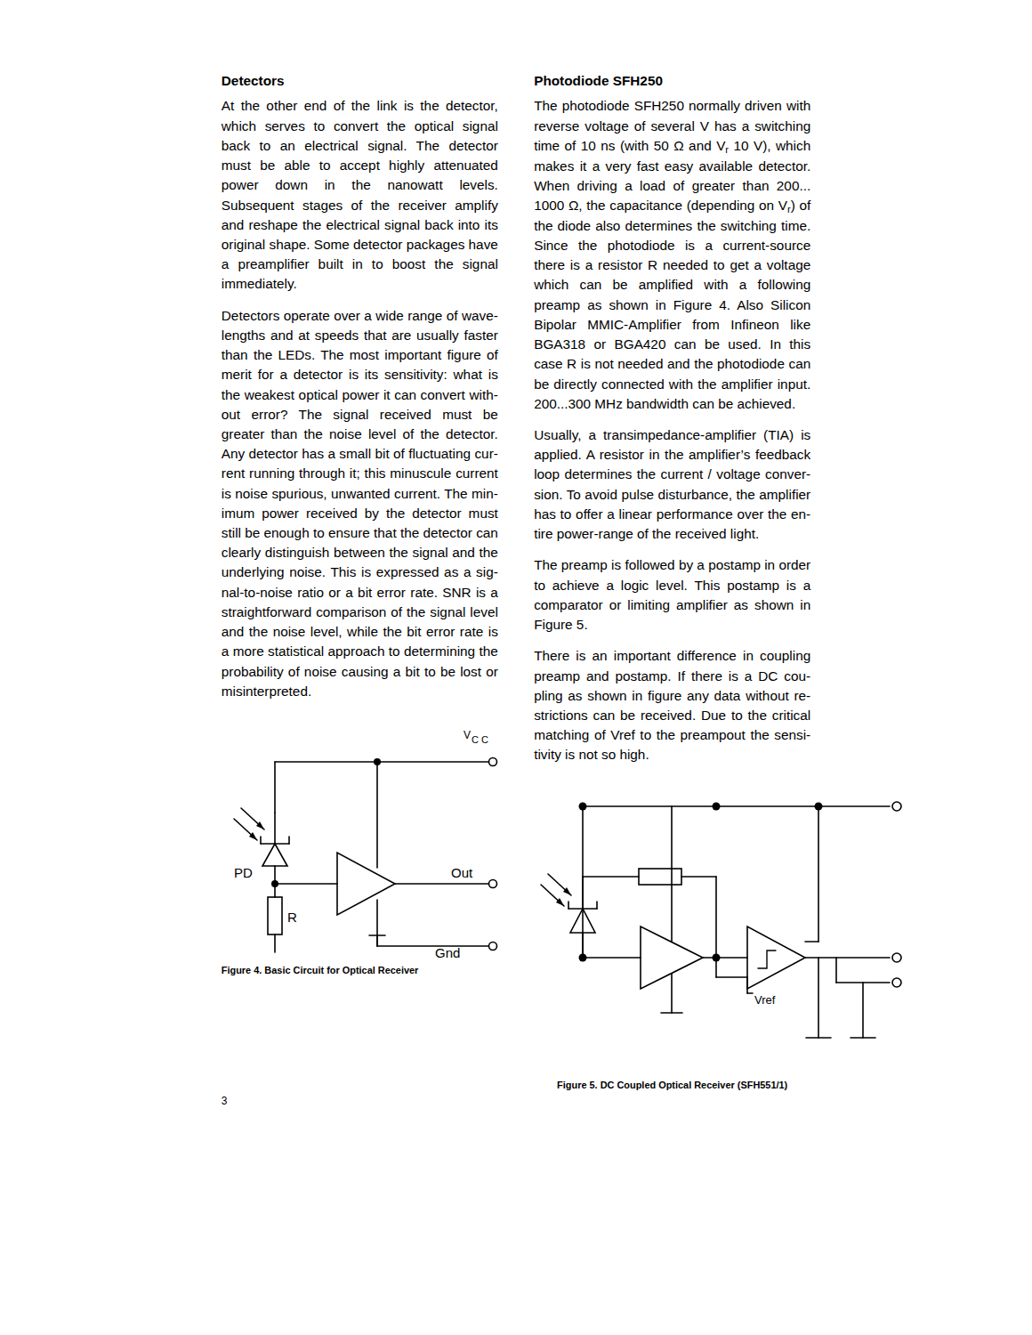Detectors
At the other end of the link is the detector, which serves to convert the optical signal back to an electrical signal. The detector must be able to accept highly attenuated power down in the nanowatt levels. Subsequent stages of the receiver amplify and reshape the electrical signal back into its original shape. Some detector packages have a preamplifier built in to boost the signal immediately.
Detectors operate over a wide range of wavelengths and at speeds that are usually faster than the LEDs. The most important figure of merit for a detector is its sensitivity: what is the weakest optical power it can convert without error? The signal received must be greater than the noise level of the detector. Any detector has a small bit of fluctuating current running through it; this minuscule current is noise spurious, unwanted current. The minimum power received by the detector must still be enough to ensure that the detector can clearly distinguish between the signal and the underlying noise. This is expressed as a signal-to-noise ratio or a bit error rate. SNR is a straightforward comparison of the signal level and the noise level, while the bit error rate is a more statistical approach to determining the probability of noise causing a bit to be lost or misinterpreted.
V C C PD R Out Gnd
Figure 4. Basic Circuit for Optical Receiver
Photodiode SFH250
The photodiode SFH250 normally driven with reverse voltage of several V has a switching time of 10 ns (with 50 Ω and Vr 10 V), which makes it a very fast easy available detector. When driving a load of greater than 200... 1000 Ω, the capacitance (depending on Vr) of the diode also determines the switching time. Since the photodiode is a current-source there is a resistor R needed to get a voltage which can be amplified with a following preamp as shown in Figure 4. Also Silicon Bipolar MMIC-Amplifier from Infineon like BGA318 or BGA420 can be used. In this case R is not needed and the photodiode can be directly connected with the amplifier input. 200...300 MHz bandwidth can be achieved.
Usually, a transimpedance-amplifier (TIA) is applied. A resistor in the amplifier’s feedback loop determines the current / voltage conversion. To avoid pulse disturbance, the amplifier has to offer a linear performance over the entire power-range of the received light.
The preamp is followed by a postamp in order to achieve a logic level. This postamp is a comparator or limiting amplifier as shown in Figure 5.
There is an important difference in coupling preamp and postamp. If there is a DC coupling as shown in figure any data without restrictions can be received. Due to the critical matching of Vref to the preampout the sensitivity is not so high.
Vref
Figure 5. DC Coupled Optical Receiver (SFH551/1)
3